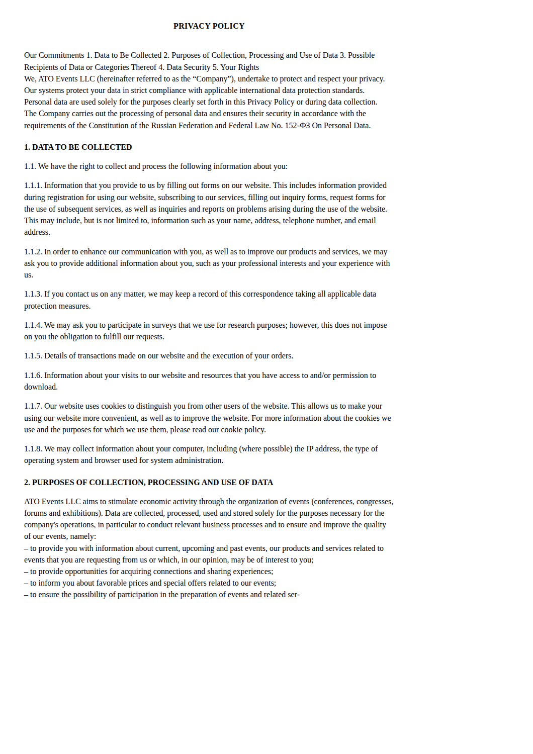PRIVACY POLICY
Our Commitments 1. Data to Be Collected 2. Purposes of Collection, Processing and Use of Data 3. Possible Recipients of Data or Categories Thereof 4. Data Security 5. Your Rights
We, ATO Events LLC (hereinafter referred to as the “Company”), undertake to protect and respect your privacy. Our systems protect your data in strict compliance with applicable international data protection standards. Personal data are used solely for the purposes clearly set forth in this Privacy Policy or during data collection.
The Company carries out the processing of personal data and ensures their security in accordance with the requirements of the Constitution of the Russian Federation and Federal Law No. 152-ФЗ On Personal Data.
1. DATA TO BE COLLECTED
1.1. We have the right to collect and process the following information about you:
1.1.1. Information that you provide to us by filling out forms on our website. This includes information provided during registration for using our website, subscribing to our services, filling out inquiry forms, request forms for the use of subsequent services, as well as inquiries and reports on problems arising during the use of the website. This may include, but is not limited to, information such as your name, address, telephone number, and email address.
1.1.2. In order to enhance our communication with you, as well as to improve our products and services, we may ask you to provide additional information about you, such as your professional interests and your experience with us.
1.1.3. If you contact us on any matter, we may keep a record of this correspondence taking all applicable data protection measures.
1.1.4. We may ask you to participate in surveys that we use for research purposes; however, this does not impose on you the obligation to fulfill our requests.
1.1.5. Details of transactions made on our website and the execution of your orders.
1.1.6. Information about your visits to our website and resources that you have access to and/or permission to download.
1.1.7. Our website uses cookies to distinguish you from other users of the website. This allows us to make your using our website more convenient, as well as to improve the website. For more information about the cookies we use and the purposes for which we use them, please read our cookie policy.
1.1.8. We may collect information about your computer, including (where possible) the IP address, the type of operating system and browser used for system administration.
2. PURPOSES OF COLLECTION, PROCESSING AND USE OF DATA
ATO Events LLC aims to stimulate economic activity through the organization of events (conferences, congresses, forums and exhibitions). Data are collected, processed, used and stored solely for the purposes necessary for the company's operations, in particular to conduct relevant business processes and to ensure and improve the quality of our events, namely:
– to provide you with information about current, upcoming and past events, our products and services related to events that you are requesting from us or which, in our opinion, may be of interest to you;
– to provide opportunities for acquiring connections and sharing experiences;
– to inform you about favorable prices and special offers related to our events;
– to ensure the possibility of participation in the preparation of events and related ser-